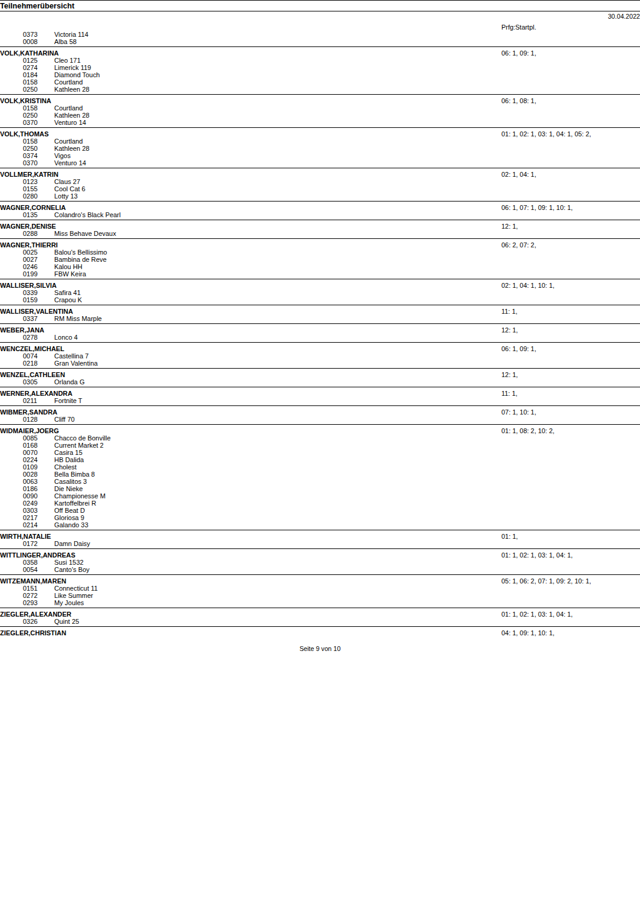Teilnehmerübersicht
30.04.2022
| | | Prfg:Startpl. |
| 0373 | Victoria 114 | |
| 0008 | Alba 58 | |
| VOLK,KATHARINA | 06: 1, 09: 1, |
| 0125 | Cleo 171 | |
| 0274 | Limerick 119 | |
| 0184 | Diamond Touch | |
| 0158 | Courtland | |
| 0250 | Kathleen 28 | |
| VOLK,KRISTINA | 06: 1, 08: 1, |
| 0158 | Courtland | |
| 0250 | Kathleen 28 | |
| 0370 | Venturo 14 | |
| VOLK,THOMAS | 01: 1, 02: 1, 03: 1, 04: 1, 05: 2, |
| 0158 | Courtland | |
| 0250 | Kathleen 28 | |
| 0374 | Vigos | |
| 0370 | Venturo 14 | |
| VOLLMER,KATRIN | 02: 1, 04: 1, |
| 0123 | Claus 27 | |
| 0155 | Cool Cat 6 | |
| 0280 | Lotty 13 | |
| WAGNER,CORNELIA | 06: 1, 07: 1, 09: 1, 10: 1, |
| 0135 | Colandro's Black Pearl | |
| WAGNER,DENISE | 12: 1, |
| 0288 | Miss Behave Devaux | |
| WAGNER,THIERRI | 06: 2, 07: 2, |
| 0025 | Balou's Bellissimo | |
| 0027 | Bambina de Reve | |
| 0246 | Kalou HH | |
| 0199 | FBW Keira | |
| WALLISER,SILVIA | 02: 1, 04: 1, 10: 1, |
| 0339 | Safira 41 | |
| 0159 | Crapou K | |
| WALLISER,VALENTINA | 11: 1, |
| 0337 | RM Miss Marple | |
| WEBER,JANA | 12: 1, |
| 0278 | Lonco 4 | |
| WENCZEL,MICHAEL | 06: 1, 09: 1, |
| 0074 | Castellina 7 | |
| 0218 | Gran Valentina | |
| WENZEL,CATHLEEN | 12: 1, |
| 0305 | Orlanda G | |
| WERNER,ALEXANDRA | 11: 1, |
| 0211 | Fortnite T | |
| WIBMER,SANDRA | 07: 1, 10: 1, |
| 0128 | Cliff 70 | |
| WIDMAIER,JOERG | 01: 1, 08: 2, 10: 2, |
| 0085 | Chacco de Bonville | |
| 0168 | Current Market 2 | |
| 0070 | Casira 15 | |
| 0224 | HB Dalida | |
| 0109 | Cholest | |
| 0028 | Bella Bimba 8 | |
| 0063 | Casalitos 3 | |
| 0186 | Die Nieke | |
| 0090 | Championesse M | |
| 0249 | Kartoffelbrei R | |
| 0303 | Off Beat D | |
| 0217 | Gloriosa 9 | |
| 0214 | Galando 33 | |
| WIRTH,NATALIE | 01: 1, |
| 0172 | Damn Daisy | |
| WITTLINGER,ANDREAS | 01: 1, 02: 1, 03: 1, 04: 1, |
| 0358 | Susi 1532 | |
| 0054 | Canto's Boy | |
| WITZEMANN,MAREN | 05: 1, 06: 2, 07: 1, 09: 2, 10: 1, |
| 0151 | Connecticut 11 | |
| 0272 | Like Summer | |
| 0293 | My Joules | |
| ZIEGLER,ALEXANDER | 01: 1, 02: 1, 03: 1, 04: 1, |
| 0326 | Quint 25 | |
| ZIEGLER,CHRISTIAN | 04: 1, 09: 1, 10: 1, |
Seite 9 von 10